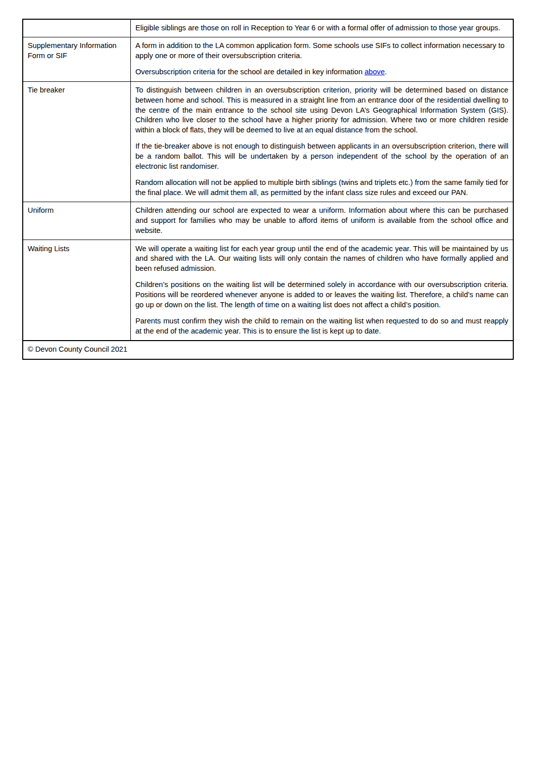| | Eligible siblings are those on roll in Reception to Year 6 or with a formal offer of admission to those year groups. |
| Supplementary Information Form or SIF | A form in addition to the LA common application form. Some schools use SIFs to collect information necessary to apply one or more of their oversubscription criteria. Oversubscription criteria for the school are detailed in key information above . |
| Tie breaker | To distinguish between children in an oversubscription criterion, priority will be determined based on distance between home and school. This is measured in a straight line from an entrance door of the residential dwelling to the centre of the main entrance to the school site using Devon LA’s Geographical Information System (GIS). Children who live closer to the school have a higher priority for admission. Where two or more children reside within a block of flats, they will be deemed to live at an equal distance from the school. If the tie-breaker above is not enough to distinguish between applicants in an oversubscription criterion, there will be a random ballot. This will be undertaken by a person independent of the school by the operation of an electronic list randomiser. Random allocation will not be applied to multiple birth siblings (twins and triplets etc.) from the same family tied for the final place. We will admit them all, as permitted by the infant class size rules and exceed our PAN. |
| Uniform | Children attending our school are expected to wear a uniform. Information about where this can be purchased and support for families who may be unable to afford items of uniform is available from the school office and website. |
| Waiting Lists | We will operate a waiting list for each year group until the end of the academic year. This will be maintained by us and shared with the LA. Our waiting lists will only contain the names of children who have formally applied and been refused admission. Children’s positions on the waiting list will be determined solely in accordance with our oversubscription criteria. Positions will be reordered whenever anyone is added to or leaves the waiting list. Therefore, a child’s name can go up or down on the list. The length of time on a waiting list does not affect a child’s position. Parents must confirm they wish the child to remain on the waiting list when requested to do so and must reapply at the end of the academic year. This is to ensure the list is kept up to date. |
| © Devon County Council 2021 |